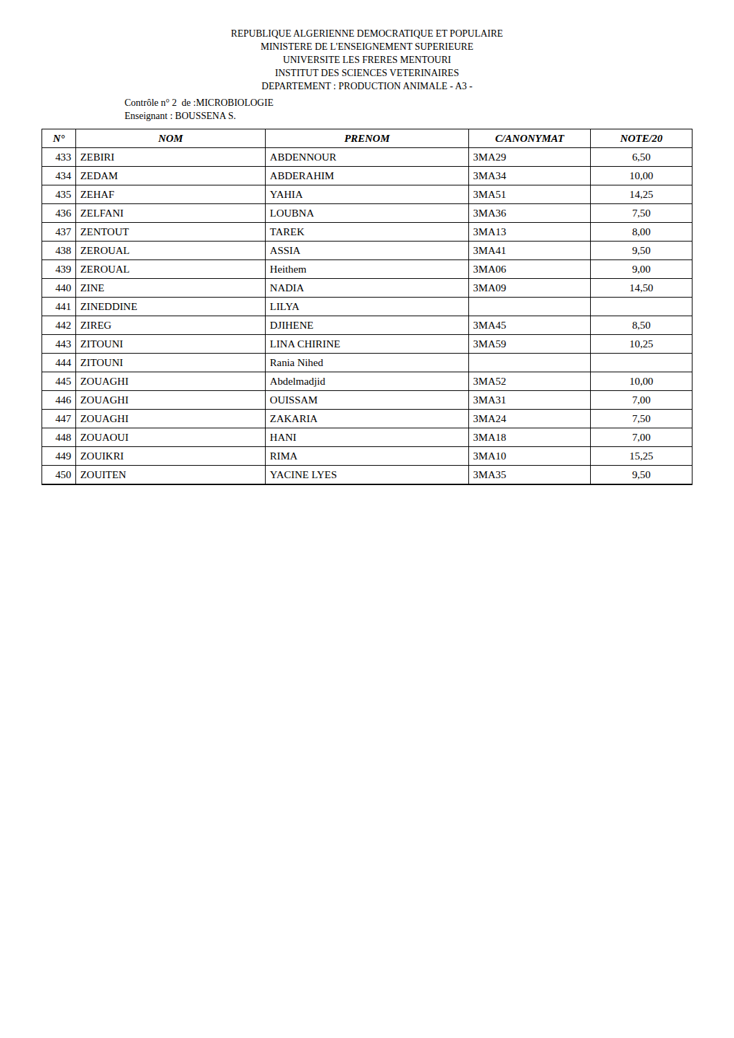REPUBLIQUE ALGERIENNE DEMOCRATIQUE ET POPULAIRE
MINISTERE DE L'ENSEIGNEMENT SUPERIEURE
UNIVERSITE LES FRERES MENTOURI
INSTITUT DES SCIENCES VETERINAIRES
DEPARTEMENT : PRODUCTION ANIMALE - A3 -
Contrôle n° 2 de :MICROBIOLOGIE
Enseignant : BOUSSENA S.
| N° | NOM | PRENOM | C/ANONYMAT | NOTE/20 |
| --- | --- | --- | --- | --- |
| 433 | ZEBIRI | ABDENNOUR | 3MA29 | 6,50 |
| 434 | ZEDAM | ABDERAHIM | 3MA34 | 10,00 |
| 435 | ZEHAF | YAHIA | 3MA51 | 14,25 |
| 436 | ZELFANI | LOUBNA | 3MA36 | 7,50 |
| 437 | ZENTOUT | TAREK | 3MA13 | 8,00 |
| 438 | ZEROUAL | ASSIA | 3MA41 | 9,50 |
| 439 | ZEROUAL | Heithem | 3MA06 | 9,00 |
| 440 | ZINE | NADIA | 3MA09 | 14,50 |
| 441 | ZINEDDINE | LILYA | | |
| 442 | ZIREG | DJIHENE | 3MA45 | 8,50 |
| 443 | ZITOUNI | LINA CHIRINE | 3MA59 | 10,25 |
| 444 | ZITOUNI | Rania Nihed | | |
| 445 | ZOUAGHI | Abdelmadjid | 3MA52 | 10,00 |
| 446 | ZOUAGHI | OUISSAM | 3MA31 | 7,00 |
| 447 | ZOUAGHI | ZAKARIA | 3MA24 | 7,50 |
| 448 | ZOUAOUI | HANI | 3MA18 | 7,00 |
| 449 | ZOUIKRI | RIMA | 3MA10 | 15,25 |
| 450 | ZOUITEN | YACINE LYES | 3MA35 | 9,50 |